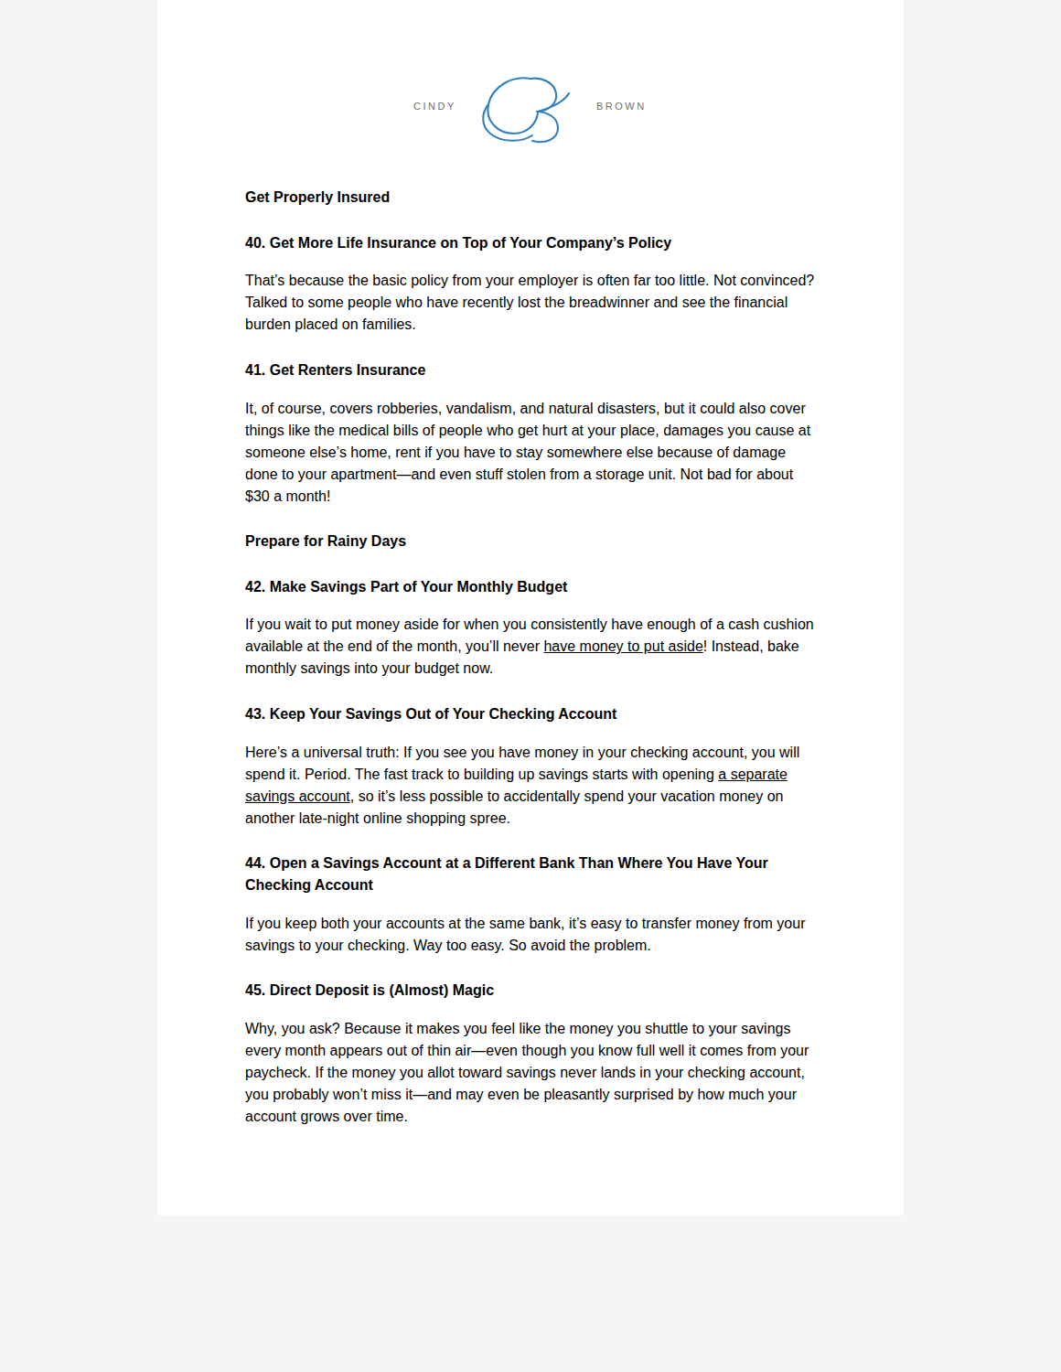CINDY BROWN
Get Properly Insured
40. Get More Life Insurance on Top of Your Company’s Policy
That’s because the basic policy from your employer is often far too little. Not convinced? Talked to some people who have recently lost the breadwinner and see the financial burden placed on families.
41. Get Renters Insurance
It, of course, covers robberies, vandalism, and natural disasters, but it could also cover things like the medical bills of people who get hurt at your place, damages you cause at someone else’s home, rent if you have to stay somewhere else because of damage done to your apartment—and even stuff stolen from a storage unit. Not bad for about $30 a month!
Prepare for Rainy Days
42. Make Savings Part of Your Monthly Budget
If you wait to put money aside for when you consistently have enough of a cash cushion available at the end of the month, you’ll never have money to put aside! Instead, bake monthly savings into your budget now.
43. Keep Your Savings Out of Your Checking Account
Here’s a universal truth: If you see you have money in your checking account, you will spend it. Period. The fast track to building up savings starts with opening a separate savings account, so it’s less possible to accidentally spend your vacation money on another late-night online shopping spree.
44. Open a Savings Account at a Different Bank Than Where You Have Your Checking Account
If you keep both your accounts at the same bank, it’s easy to transfer money from your savings to your checking. Way too easy. So avoid the problem.
45. Direct Deposit is (Almost) Magic
Why, you ask? Because it makes you feel like the money you shuttle to your savings every month appears out of thin air—even though you know full well it comes from your paycheck. If the money you allot toward savings never lands in your checking account, you probably won’t miss it—and may even be pleasantly surprised by how much your account grows over time.